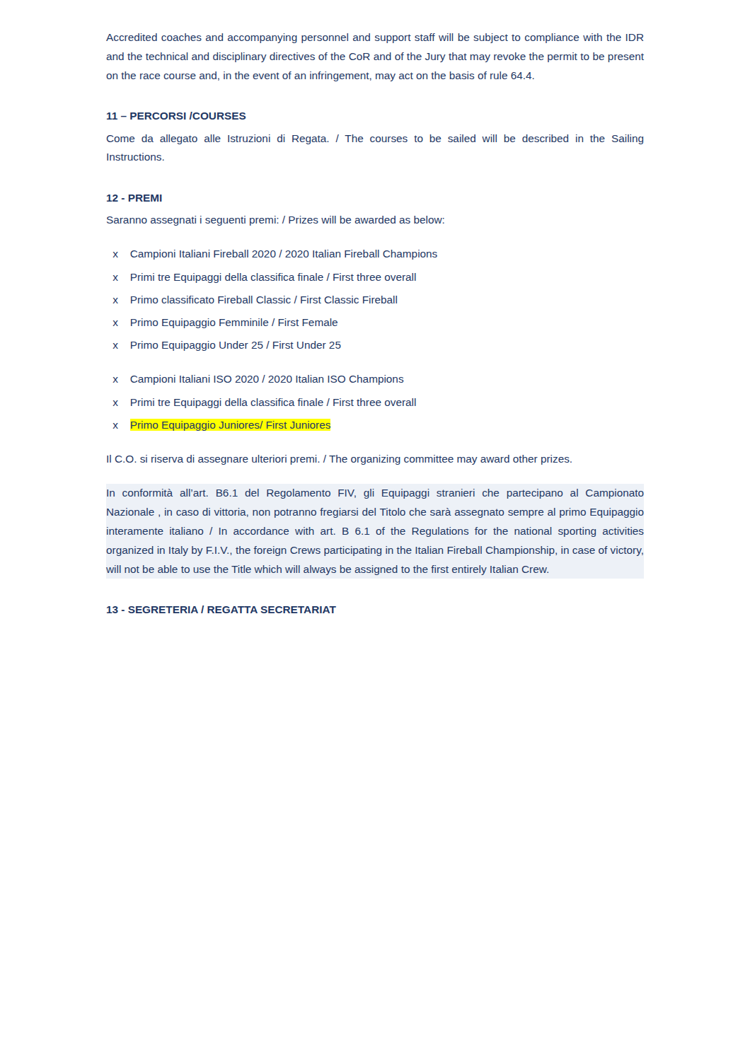Accredited coaches and accompanying personnel and support staff will be subject to compliance with the IDR and the technical and disciplinary directives of the CoR and of the Jury that may revoke the permit to be present on the race course and, in the event of an infringement, may act on the basis of rule 64.4.
11 – PERCORSI /COURSES
Come da allegato alle Istruzioni di Regata. / The courses to be sailed will be described in the Sailing Instructions.
12 - PREMI
Saranno assegnati i seguenti premi: / Prizes will be awarded as below:
Campioni Italiani Fireball 2020 / 2020 Italian Fireball Champions
Primi tre Equipaggi della classifica finale / First three overall
Primo classificato Fireball Classic / First Classic Fireball
Primo Equipaggio Femminile / First Female
Primo Equipaggio Under 25 / First Under 25
Campioni Italiani ISO 2020 / 2020 Italian ISO Champions
Primi tre Equipaggi della classifica finale / First three overall
Primo Equipaggio Juniores/ First Juniores
Il C.O. si riserva di assegnare ulteriori premi. / The organizing committee may award other prizes.
In conformità all’art. B6.1 del Regolamento FIV, gli Equipaggi stranieri che partecipano al Campionato Nazionale , in caso di vittoria, non potranno fregiarsi del Titolo che sarà assegnato sempre al primo Equipaggio interamente italiano / In accordance with art. B 6.1 of the Regulations for the national sporting activities organized in Italy by F.I.V., the foreign Crews participating in the Italian Fireball Championship, in case of victory, will not be able to use the Title which will always be assigned to the first entirely Italian Crew.
13 - SEGRETERIA / REGATTA SECRETARIAT